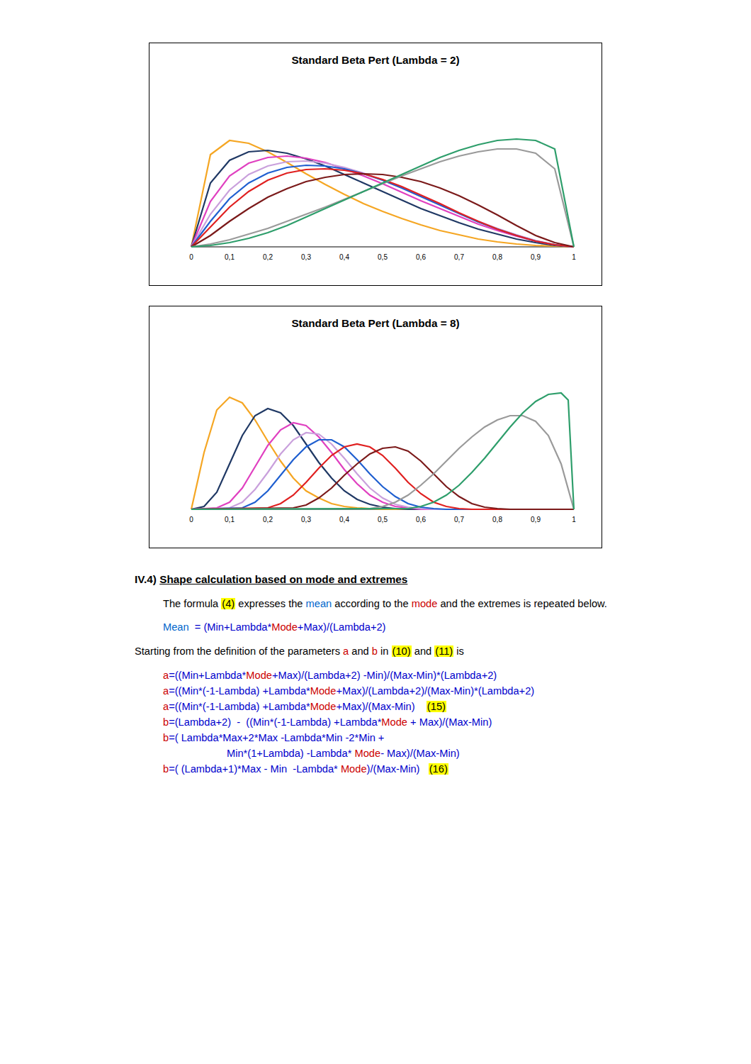Standard Beta Pert (Lambda = 2)
0 0,1 0,2 0,3 0,4 0,5 0,6 0,7 0,8 0,9 1
Standard Beta Pert (Lambda = 8)
0 0,1 0,2 0,3 0,4 0,5 0,6 0,7 0,8 0,9 1
IV.4) Shape calculation based on mode and extremes
The formula (4) expresses the mean according to the mode and the extremes is repeated below.
Mean = (Min+Lambda*Mode+Max)/(Lambda+2)
Starting from the definition of the parameters a and b in (10) and (11) is
a=((Min+Lambda*Mode+Max)/(Lambda+2) -Min)/(Max-Min)*(Lambda+2)
a=((Min*(-1-Lambda) +Lambda*Mode+Max)/(Lambda+2)/(Max-Min)*(Lambda+2)
a=((Min*(-1-Lambda) +Lambda*Mode+Max)/(Max-Min) (15)
b=(Lambda+2) - ((Min*(-1-Lambda) +Lambda*Mode + Max)/(Max-Min)
b=( Lambda*Max+2*Max -Lambda*Min -2*Min +
Min*(1+Lambda) -Lambda* Mode- Max)/(Max-Min)
b=( (Lambda+1)*Max - Min -Lambda* Mode)/(Max-Min) (16)